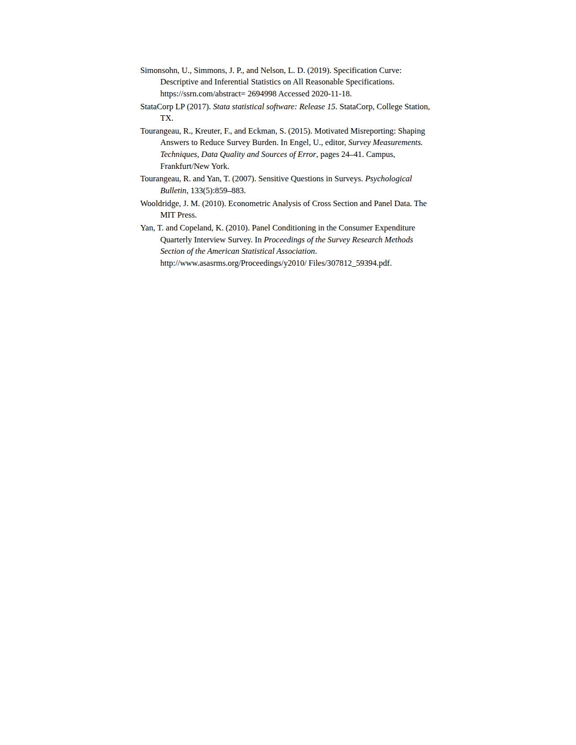Simonsohn, U., Simmons, J. P., and Nelson, L. D. (2019). Specification Curve: Descriptive and Inferential Statistics on All Reasonable Specifications. https://ssrn.com/abstract= 2694998 Accessed 2020-11-18.
StataCorp LP (2017). Stata statistical software: Release 15. StataCorp, College Station, TX.
Tourangeau, R., Kreuter, F., and Eckman, S. (2015). Motivated Misreporting: Shaping Answers to Reduce Survey Burden. In Engel, U., editor, Survey Measurements. Techniques, Data Quality and Sources of Error, pages 24–41. Campus, Frankfurt/New York.
Tourangeau, R. and Yan, T. (2007). Sensitive Questions in Surveys. Psychological Bulletin, 133(5):859–883.
Wooldridge, J. M. (2010). Econometric Analysis of Cross Section and Panel Data. The MIT Press.
Yan, T. and Copeland, K. (2010). Panel Conditioning in the Consumer Expenditure Quarterly Interview Survey. In Proceedings of the Survey Research Methods Section of the American Statistical Association. http://www.asasrms.org/Proceedings/y2010/ Files/307812_59394.pdf.